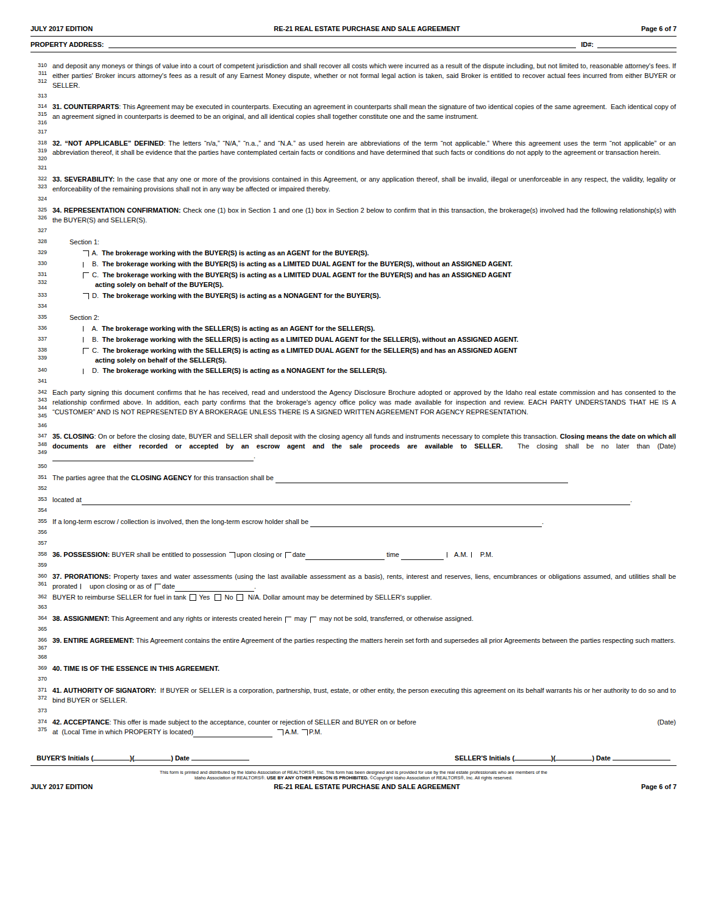JULY 2017 EDITION
RE-21 REAL ESTATE PURCHASE AND SALE AGREEMENT
Page 6 of 7
PROPERTY ADDRESS: ID#:
| 310 311 312 | and deposit any moneys or things of value into a court of competent jurisdiction and shall recover all costs which were incurred as a result of the dispute including, but not limited to, reasonable attorney's fees. If either parties' Broker incurs attorney's fees as a result of any Earnest Money dispute, whether or not formal legal action is taken, said Broker is entitled to recover actual fees incurred from either BUYER or SELLER. |
| 313 | |
| 314 315 316 | 31. COUNTERPARTS : This Agreement may be executed in counterparts. Executing an agreement in counterparts shall mean the signature of two identical copies of the same agreement. Each identical copy of an agreement signed in counterparts is deemed to be an original, and all identical copies shall together constitute one and the same instrument. |
| 317 | |
| 318 319 320 | 32. “NOT APPLICABLE” DEFINED : The letters “n/a,” “N/A,” “n.a.,” and “N.A.” as used herein are abbreviations of the term “not applicable.” Where this agreement uses the term “not applicable” or an abbreviation thereof, it shall be evidence that the parties have contemplated certain facts or conditions and have determined that such facts or conditions do not apply to the agreement or transaction herein. |
| 321 | |
| 322 323 | 33. SEVERABILITY: In the case that any one or more of the provisions contained in this Agreement, or any application thereof, shall be invalid, illegal or unenforceable in any respect, the validity, legality or enforceability of the remaining provisions shall not in any way be affected or impaired thereby. |
| 324 | |
| 325 326 | 34. REPRESENTATION CONFIRMATION: Check one (1) box in Section 1 and one (1) box in Section 2 below to confirm that in this transaction, the brokerage(s) involved had the following relationship(s) with the BUYER(S) and SELLER(S). |
| 327 | |
| 328 | Section 1: |
| 329 | A. The brokerage working with the BUYER(S) is acting as an AGENT for the BUYER(S). |
| 330 | B. The brokerage working with the BUYER(S) is acting as a LIMITED DUAL AGENT for the BUYER(S), without an ASSIGNED AGENT. |
| 331 332 | C. The brokerage working with the BUYER(S) is acting as a LIMITED DUAL AGENT for the BUYER(S) and has an ASSIGNED AGENT acting solely on behalf of the BUYER(S). |
| 333 | D. The brokerage working with the BUYER(S) is acting as a NONAGENT for the BUYER(S). |
| 334 | |
| 335 | Section 2: |
| 336 | A. The brokerage working with the SELLER(S) is acting as an AGENT for the SELLER(S). |
| 337 | B. The brokerage working with the SELLER(S) is acting as a LIMITED DUAL AGENT for the SELLER(S), without an ASSIGNED AGENT. |
| 338 339 | C. The brokerage working with the SELLER(S) is acting as a LIMITED DUAL AGENT for the SELLER(S) and has an ASSIGNED AGENT acting solely on behalf of the SELLER(S). |
| 340 | D. The brokerage working with the SELLER(S) is acting as a NONAGENT for the SELLER(S). |
| 341 | |
| 342 343 344 345 | Each party signing this document confirms that he has received, read and understood the Agency Disclosure Brochure adopted or approved by the Idaho real estate commission and has consented to the relationship confirmed above. In addition, each party confirms that the brokerage's agency office policy was made available for inspection and review. EACH PARTY UNDERSTANDS THAT HE IS A “CUSTOMER” AND IS NOT REPRESENTED BY A BROKERAGE UNLESS THERE IS A SIGNED WRITTEN AGREEMENT FOR AGENCY REPRESENTATION. |
| 346 | |
| 347 348 349 | 35. CLOSING : On or before the closing date, BUYER and SELLER shall deposit with the closing agency all funds and instruments necessary to complete this transaction. Closing means the date on which all documents are either recorded or accepted by an escrow agent and the sale proceeds are available to SELLER. The closing shall be no later than (Date) . |
| 350 | |
| 351 | The parties agree that the CLOSING AGENCY for this transaction shall be |
| 352 | |
| 353 | located at . |
| 354 | |
| 355 | If a long-term escrow / collection is involved, then the long-term escrow holder shall be . |
| 356 | |
| 357 | |
| 358 | 36. POSSESSION: BUYER shall be entitled to possession upon closing or date time A.M. P.M. |
| 359 | |
| 360 361 | 37. PRORATIONS: Property taxes and water assessments (using the last available assessment as a basis), rents, interest and reserves, liens, encumbrances or obligations assumed, and utilities shall be prorated upon closing or as of date . |
| 362 | BUYER to reimburse SELLER for fuel in tank Yes No N/A. Dollar amount may be determined by SELLER's supplier. |
| 363 | |
| 364 | 38. ASSIGNMENT: This Agreement and any rights or interests created herein may may not be sold, transferred, or otherwise assigned. |
| 365 | |
| 366 367 | 39. ENTIRE AGREEMENT: This Agreement contains the entire Agreement of the parties respecting the matters herein set forth and supersedes all prior Agreements between the parties respecting such matters. |
| 368 | |
| 369 | 40. TIME IS OF THE ESSENCE IN THIS AGREEMENT. |
| 370 | |
| 371 372 | 41. AUTHORITY OF SIGNATORY: If BUYER or SELLER is a corporation, partnership, trust, estate, or other entity, the person executing this agreement on its behalf warrants his or her authority to do so and to bind BUYER or SELLER. |
| 373 | |
| 374 375 | 42. ACCEPTANCE : This offer is made subject to the acceptance, counter or rejection of SELLER and BUYER on or before (Date) at (Local Time in which PROPERTY is located) A.M. P.M. |
BUYER'S Initials ( )( ) Date
SELLER'S Initials ( )( ) Date
This form is printed and distributed by the Idaho Association of REALTORS®, Inc. This form has been designed and is provided for use by the real estate professionals who are members of the
Idaho Association of REALTORS®. USE BY ANY OTHER PERSON IS PROHIBITED. ©Copyright Idaho Association of REALTORS®, Inc. All rights reserved.
JULY 2017 EDITION
RE-21 REAL ESTATE PURCHASE AND SALE AGREEMENT
Page 6 of 7